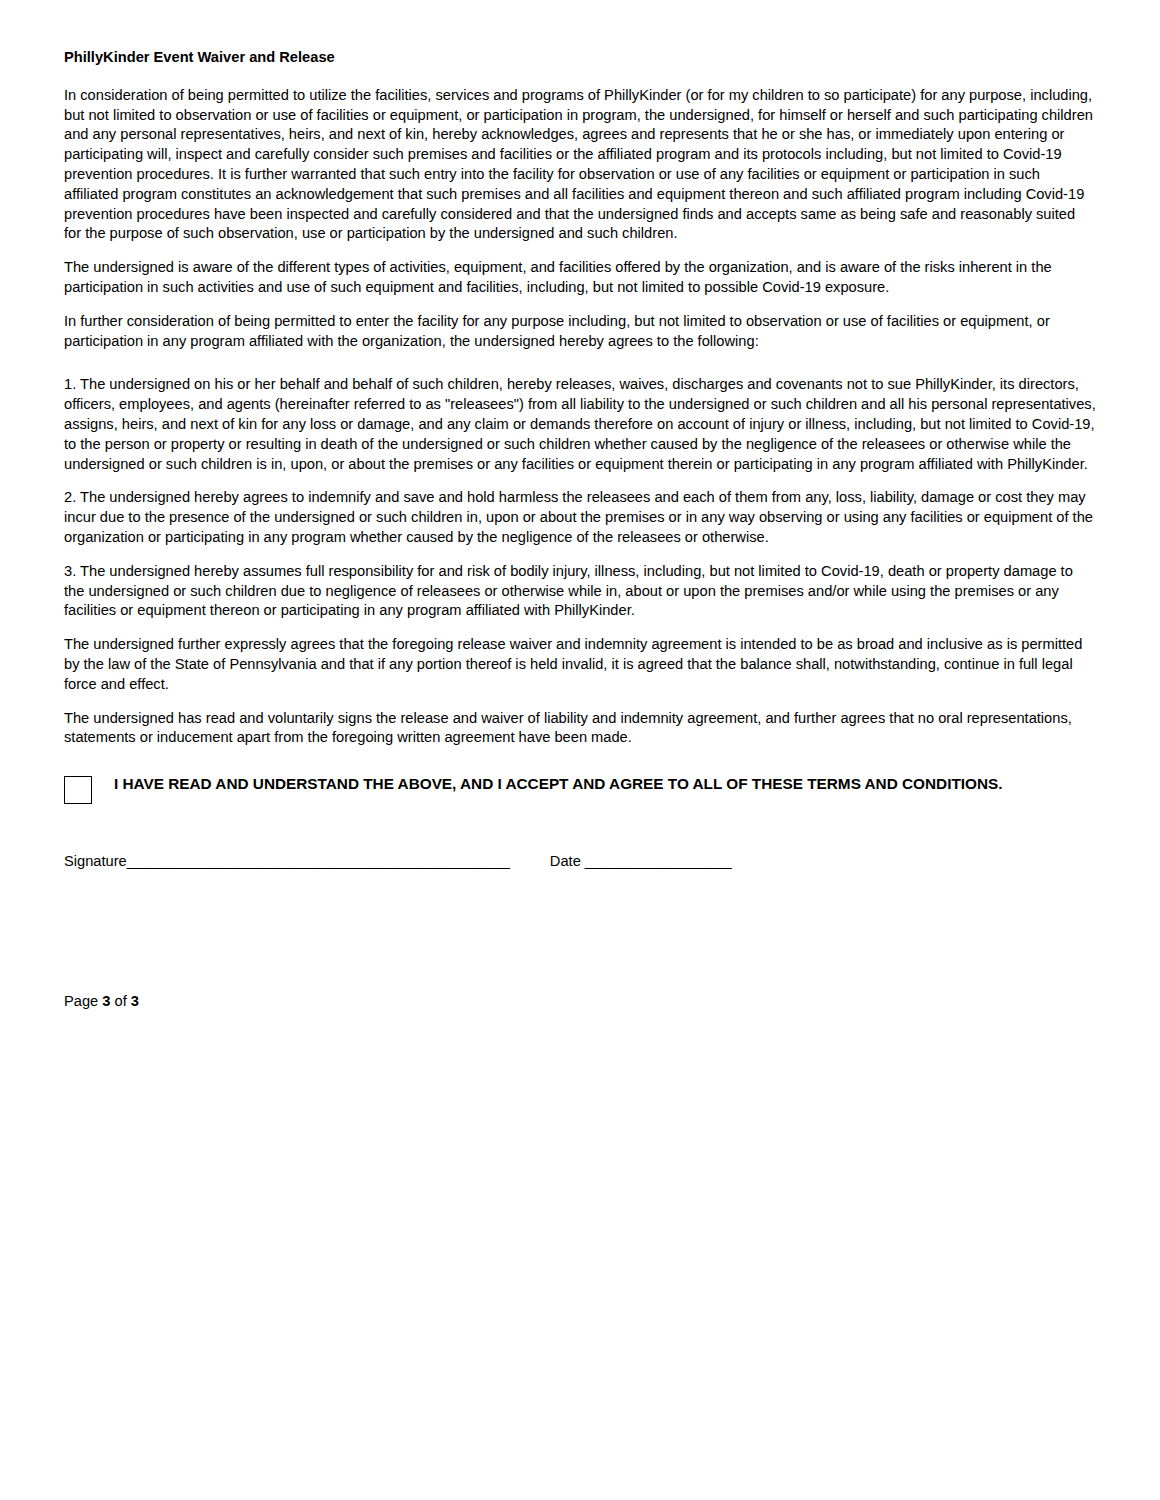PhillyKinder Event Waiver and Release
In consideration of being permitted to utilize the facilities, services and programs of PhillyKinder (or for my children to so participate) for any purpose, including, but not limited to observation or use of facilities or equipment, or participation in program, the undersigned, for himself or herself and such participating children and any personal representatives, heirs, and next of kin, hereby acknowledges, agrees and represents that he or she has, or immediately upon entering or participating will, inspect and carefully consider such premises and facilities or the affiliated program and its protocols including, but not limited to Covid-19 prevention procedures. It is further warranted that such entry into the facility for observation or use of any facilities or equipment or participation in such affiliated program constitutes an acknowledgement that such premises and all facilities and equipment thereon and such affiliated program including Covid-19 prevention procedures have been inspected and carefully considered and that the undersigned finds and accepts same as being safe and reasonably suited for the purpose of such observation, use or participation by the undersigned and such children.
The undersigned is aware of the different types of activities, equipment, and facilities offered by the organization, and is aware of the risks inherent in the participation in such activities and use of such equipment and facilities, including, but not limited to possible Covid-19 exposure.
In further consideration of being permitted to enter the facility for any purpose including, but not limited to observation or use of facilities or equipment, or participation in any program affiliated with the organization, the undersigned hereby agrees to the following:
1. The undersigned on his or her behalf and behalf of such children, hereby releases, waives, discharges and covenants not to sue PhillyKinder, its directors, officers, employees, and agents (hereinafter referred to as "releasees") from all liability to the undersigned or such children and all his personal representatives, assigns, heirs, and next of kin for any loss or damage, and any claim or demands therefore on account of injury or illness, including, but not limited to Covid-19, to the person or property or resulting in death of the undersigned or such children whether caused by the negligence of the releasees or otherwise while the undersigned or such children is in, upon, or about the premises or any facilities or equipment therein or participating in any program affiliated with PhillyKinder.
2. The undersigned hereby agrees to indemnify and save and hold harmless the releasees and each of them from any, loss, liability, damage or cost they may incur due to the presence of the undersigned or such children in, upon or about the premises or in any way observing or using any facilities or equipment of the organization or participating in any program whether caused by the negligence of the releasees or otherwise.
3. The undersigned hereby assumes full responsibility for and risk of bodily injury, illness, including, but not limited to Covid-19, death or property damage to the undersigned or such children due to negligence of releasees or otherwise while in, about or upon the premises and/or while using the premises or any facilities or equipment thereon or participating in any program affiliated with PhillyKinder.
The undersigned further expressly agrees that the foregoing release waiver and indemnity agreement is intended to be as broad and inclusive as is permitted by the law of the State of Pennsylvania and that if any portion thereof is held invalid, it is agreed that the balance shall, notwithstanding, continue in full legal force and effect.
The undersigned has read and voluntarily signs the release and waiver of liability and indemnity agreement, and further agrees that no oral representations, statements or inducement apart from the foregoing written agreement have been made.
I HAVE READ AND UNDERSTAND THE ABOVE, AND I ACCEPT AND AGREE TO ALL OF THESE TERMS AND CONDITIONS.
Signature_______________________________________________ Date __________________
Page 3 of 3